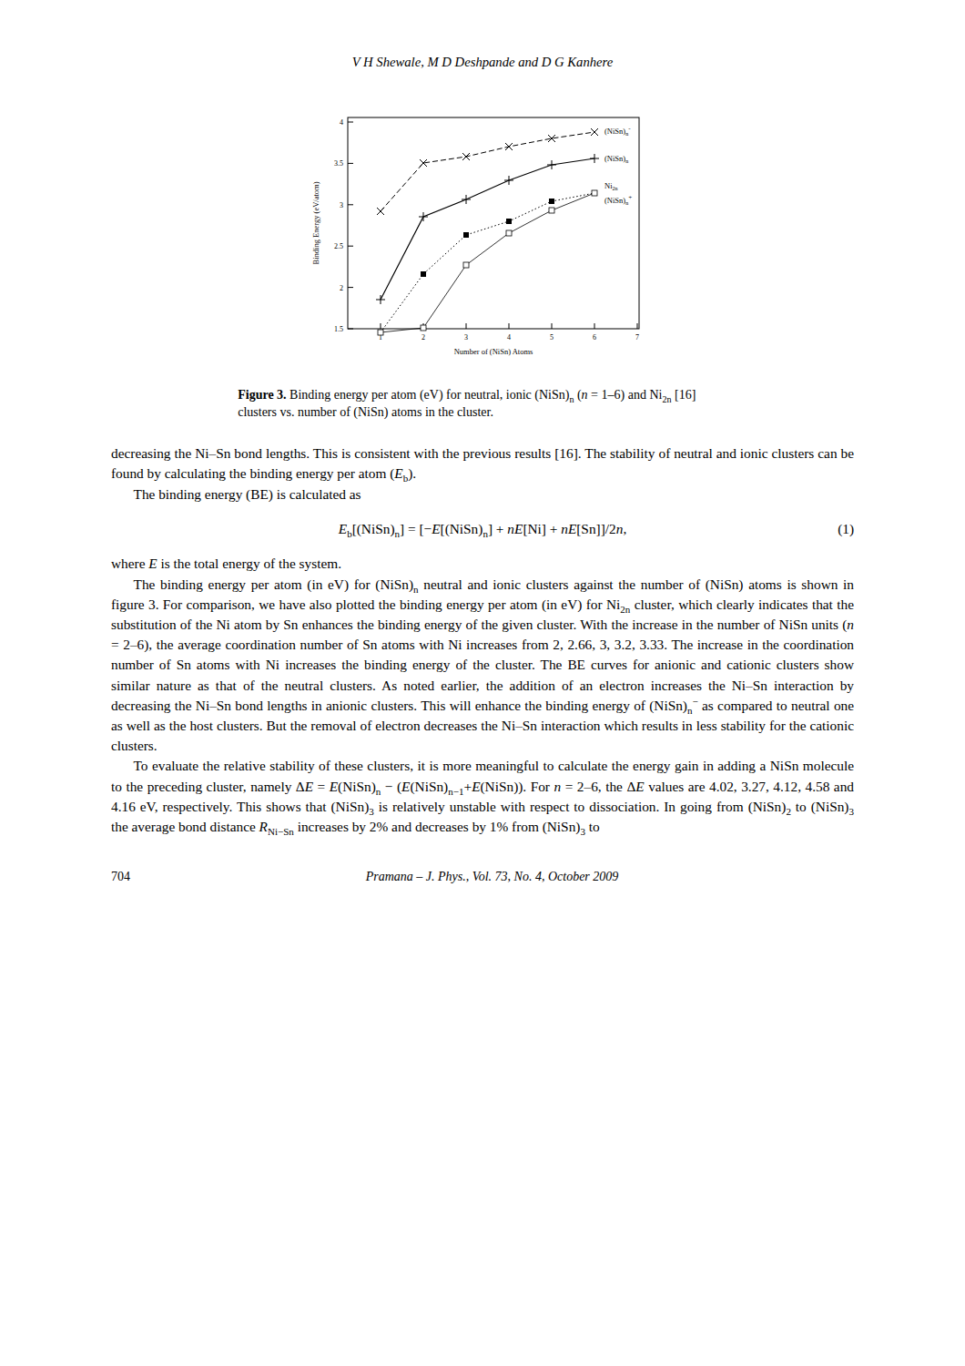V H Shewale, M D Deshpande and D G Kanhere
1.5 2 2.5 3 3.5 4 1 2 3 4 5 6 7 Number of (NiSn) Atoms Binding Energy (eV/atom) (NiSn)n- (NiSn)n Ni2n (NiSn)n+
Figure 3. Binding energy per atom (eV) for neutral, ionic (NiSn)n (n = 1–6) and Ni2n [16] clusters vs. number of (NiSn) atoms in the cluster.
decreasing the Ni–Sn bond lengths. This is consistent with the previous results [16]. The stability of neutral and ionic clusters can be found by calculating the binding energy per atom (Eb).
The binding energy (BE) is calculated as
Eb[(NiSn)n] = [−E[(NiSn)n] + nE[Ni] + nE[Sn]]/2n, (1)
where E is the total energy of the system.
The binding energy per atom (in eV) for (NiSn)n neutral and ionic clusters against the number of (NiSn) atoms is shown in figure 3. For comparison, we have also plotted the binding energy per atom (in eV) for Ni2n cluster, which clearly indicates that the substitution of the Ni atom by Sn enhances the binding energy of the given cluster. With the increase in the number of NiSn units (n = 2–6), the average coordination number of Sn atoms with Ni increases from 2, 2.66, 3, 3.2, 3.33. The increase in the coordination number of Sn atoms with Ni increases the binding energy of the cluster. The BE curves for anionic and cationic clusters show similar nature as that of the neutral clusters. As noted earlier, the addition of an electron increases the Ni–Sn interaction by decreasing the Ni–Sn bond lengths in anionic clusters. This will enhance the binding energy of (NiSn)n− as compared to neutral one as well as the host clusters. But the removal of electron decreases the Ni–Sn interaction which results in less stability for the cationic clusters.
To evaluate the relative stability of these clusters, it is more meaningful to calculate the energy gain in adding a NiSn molecule to the preceding cluster, namely ΔE = E(NiSn)n − (E(NiSn)n−1+E(NiSn)). For n = 2–6, the ΔE values are 4.02, 3.27, 4.12, 4.58 and 4.16 eV, respectively. This shows that (NiSn)3 is relatively unstable with respect to dissociation. In going from (NiSn)2 to (NiSn)3 the average bond distance RNi−Sn increases by 2% and decreases by 1% from (NiSn)3 to
704 Pramana – J. Phys., Vol. 73, No. 4, October 2009